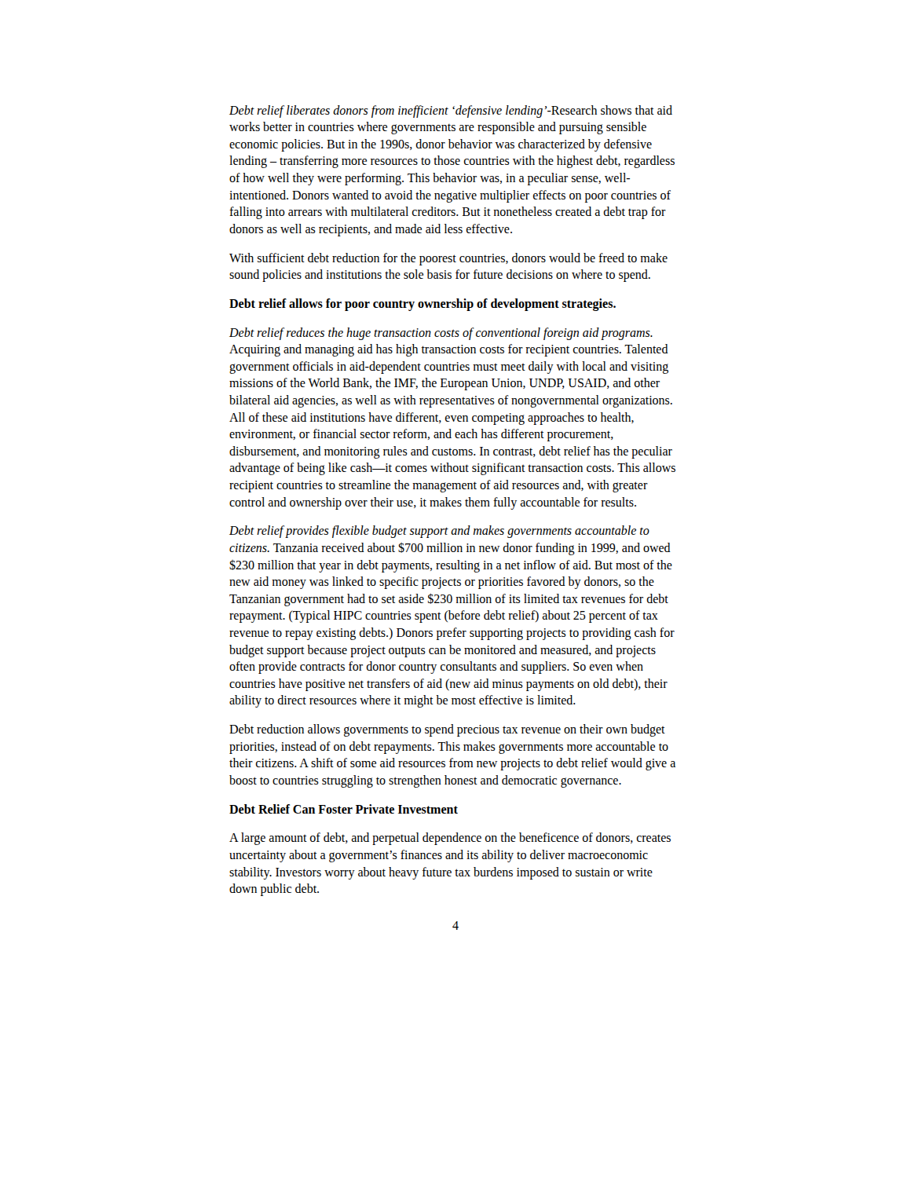Debt relief liberates donors from inefficient ‘defensive lending’-Research shows that aid works better in countries where governments are responsible and pursuing sensible economic policies. But in the 1990s, donor behavior was characterized by defensive lending – transferring more resources to those countries with the highest debt, regardless of how well they were performing. This behavior was, in a peculiar sense, well-intentioned. Donors wanted to avoid the negative multiplier effects on poor countries of falling into arrears with multilateral creditors. But it nonetheless created a debt trap for donors as well as recipients, and made aid less effective.
With sufficient debt reduction for the poorest countries, donors would be freed to make sound policies and institutions the sole basis for future decisions on where to spend.
Debt relief allows for poor country ownership of development strategies.
Debt relief reduces the huge transaction costs of conventional foreign aid programs. Acquiring and managing aid has high transaction costs for recipient countries. Talented government officials in aid-dependent countries must meet daily with local and visiting missions of the World Bank, the IMF, the European Union, UNDP, USAID, and other bilateral aid agencies, as well as with representatives of nongovernmental organizations. All of these aid institutions have different, even competing approaches to health, environment, or financial sector reform, and each has different procurement, disbursement, and monitoring rules and customs. In contrast, debt relief has the peculiar advantage of being like cash—it comes without significant transaction costs. This allows recipient countries to streamline the management of aid resources and, with greater control and ownership over their use, it makes them fully accountable for results.
Debt relief provides flexible budget support and makes governments accountable to citizens. Tanzania received about $700 million in new donor funding in 1999, and owed $230 million that year in debt payments, resulting in a net inflow of aid. But most of the new aid money was linked to specific projects or priorities favored by donors, so the Tanzanian government had to set aside $230 million of its limited tax revenues for debt repayment. (Typical HIPC countries spent (before debt relief) about 25 percent of tax revenue to repay existing debts.) Donors prefer supporting projects to providing cash for budget support because project outputs can be monitored and measured, and projects often provide contracts for donor country consultants and suppliers. So even when countries have positive net transfers of aid (new aid minus payments on old debt), their ability to direct resources where it might be most effective is limited.
Debt reduction allows governments to spend precious tax revenue on their own budget priorities, instead of on debt repayments. This makes governments more accountable to their citizens. A shift of some aid resources from new projects to debt relief would give a boost to countries struggling to strengthen honest and democratic governance.
Debt Relief Can Foster Private Investment
A large amount of debt, and perpetual dependence on the beneficence of donors, creates uncertainty about a government’s finances and its ability to deliver macroeconomic stability. Investors worry about heavy future tax burdens imposed to sustain or write down public debt.
4